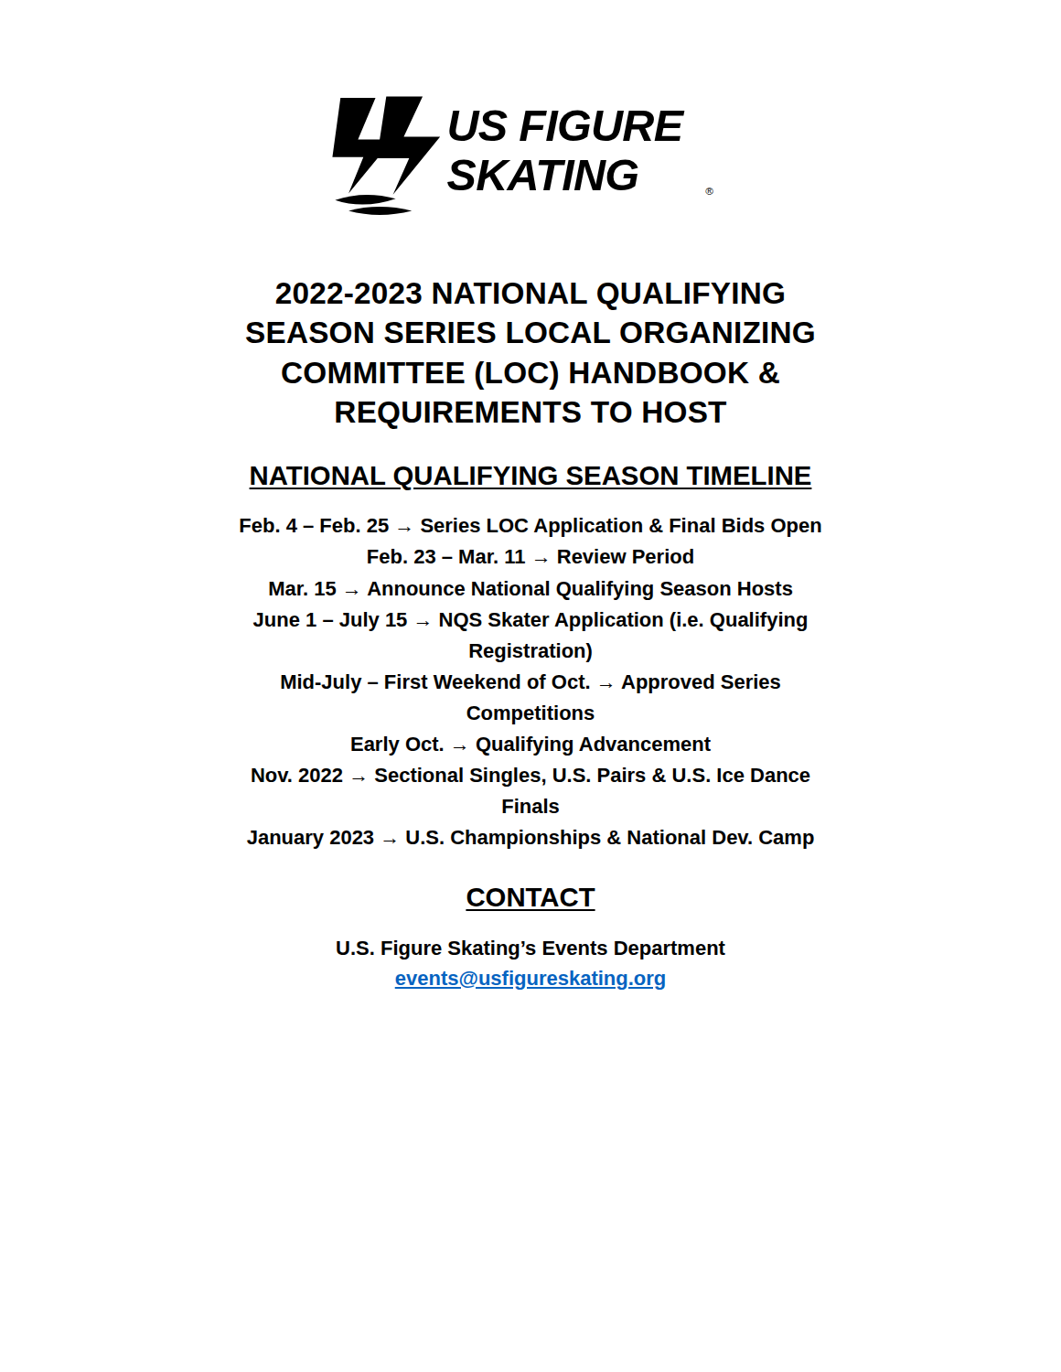US FIGURE SKATING ®
2022-2023 NATIONAL QUALIFYING SEASON SERIES LOCAL ORGANIZING COMMITTEE (LOC) HANDBOOK & REQUIREMENTS TO HOST
NATIONAL QUALIFYING SEASON TIMELINE
Feb. 4 – Feb. 25 → Series LOC Application & Final Bids Open
Feb. 23 – Mar. 11 → Review Period
Mar. 15 → Announce National Qualifying Season Hosts
June 1 – July 15 → NQS Skater Application (i.e. Qualifying Registration)
Mid-July – First Weekend of Oct. → Approved Series Competitions
Early Oct. → Qualifying Advancement
Nov. 2022 → Sectional Singles, U.S. Pairs & U.S. Ice Dance Finals
January 2023 → U.S. Championships & National Dev. Camp
CONTACT
U.S. Figure Skating’s Events Department
events@usfigureskating.org